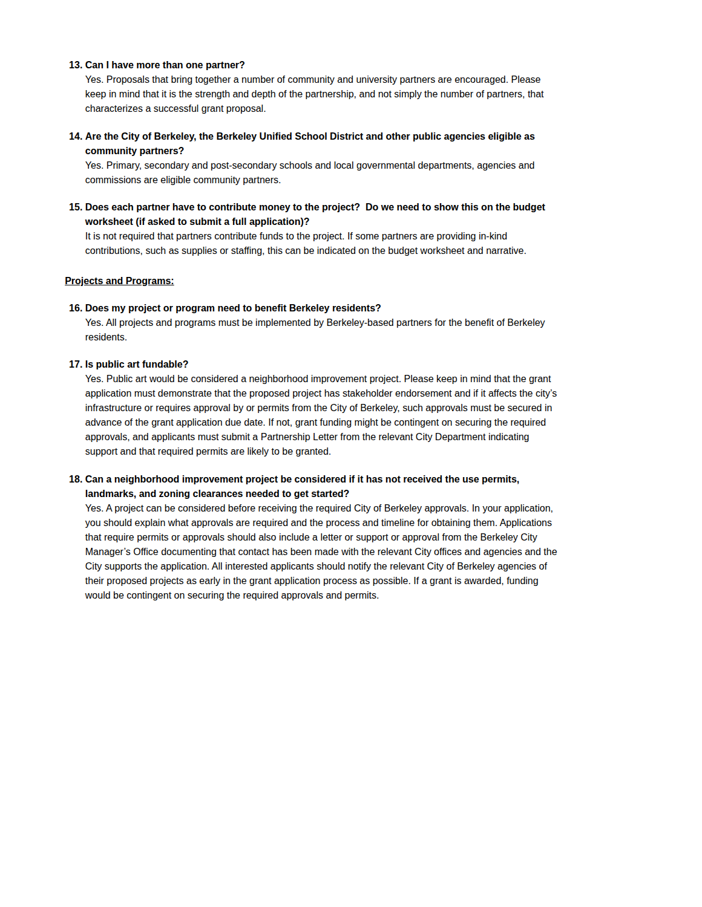Can I have more than one partner? Yes. Proposals that bring together a number of community and university partners are encouraged. Please keep in mind that it is the strength and depth of the partnership, and not simply the number of partners, that characterizes a successful grant proposal.
Are the City of Berkeley, the Berkeley Unified School District and other public agencies eligible as community partners? Yes. Primary, secondary and post-secondary schools and local governmental departments, agencies and commissions are eligible community partners.
Does each partner have to contribute money to the project? Do we need to show this on the budget worksheet (if asked to submit a full application)? It is not required that partners contribute funds to the project. If some partners are providing in-kind contributions, such as supplies or staffing, this can be indicated on the budget worksheet and narrative.
Projects and Programs:
Does my project or program need to benefit Berkeley residents? Yes. All projects and programs must be implemented by Berkeley-based partners for the benefit of Berkeley residents.
Is public art fundable? Yes. Public art would be considered a neighborhood improvement project. Please keep in mind that the grant application must demonstrate that the proposed project has stakeholder endorsement and if it affects the city’s infrastructure or requires approval by or permits from the City of Berkeley, such approvals must be secured in advance of the grant application due date. If not, grant funding might be contingent on securing the required approvals, and applicants must submit a Partnership Letter from the relevant City Department indicating support and that required permits are likely to be granted.
Can a neighborhood improvement project be considered if it has not received the use permits, landmarks, and zoning clearances needed to get started? Yes. A project can be considered before receiving the required City of Berkeley approvals. In your application, you should explain what approvals are required and the process and timeline for obtaining them. Applications that require permits or approvals should also include a letter or support or approval from the Berkeley City Manager’s Office documenting that contact has been made with the relevant City offices and agencies and the City supports the application. All interested applicants should notify the relevant City of Berkeley agencies of their proposed projects as early in the grant application process as possible. If a grant is awarded, funding would be contingent on securing the required approvals and permits.